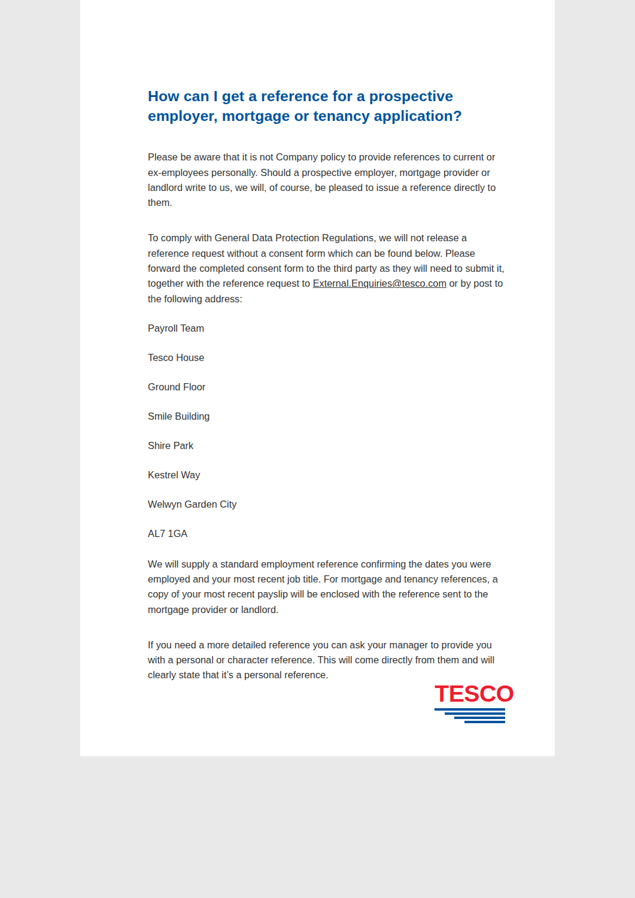How can I get a reference for a prospective employer, mortgage or tenancy application?
Please be aware that it is not Company policy to provide references to current or ex-employees personally. Should a prospective employer, mortgage provider or landlord write to us, we will, of course, be pleased to issue a reference directly to them.
To comply with General Data Protection Regulations, we will not release a reference request without a consent form which can be found below. Please forward the completed consent form to the third party as they will need to submit it, together with the reference request to External.Enquiries@tesco.com or by post to the following address:
Payroll Team
Tesco House
Ground Floor
Smile Building
Shire Park
Kestrel Way
Welwyn Garden City
AL7 1GA
We will supply a standard employment reference confirming the dates you were employed and your most recent job title. For mortgage and tenancy references, a copy of your most recent payslip will be enclosed with the reference sent to the mortgage provider or landlord.
If you need a more detailed reference you can ask your manager to provide you with a personal or character reference. This will come directly from them and will clearly state that it’s a personal reference.
TESCO